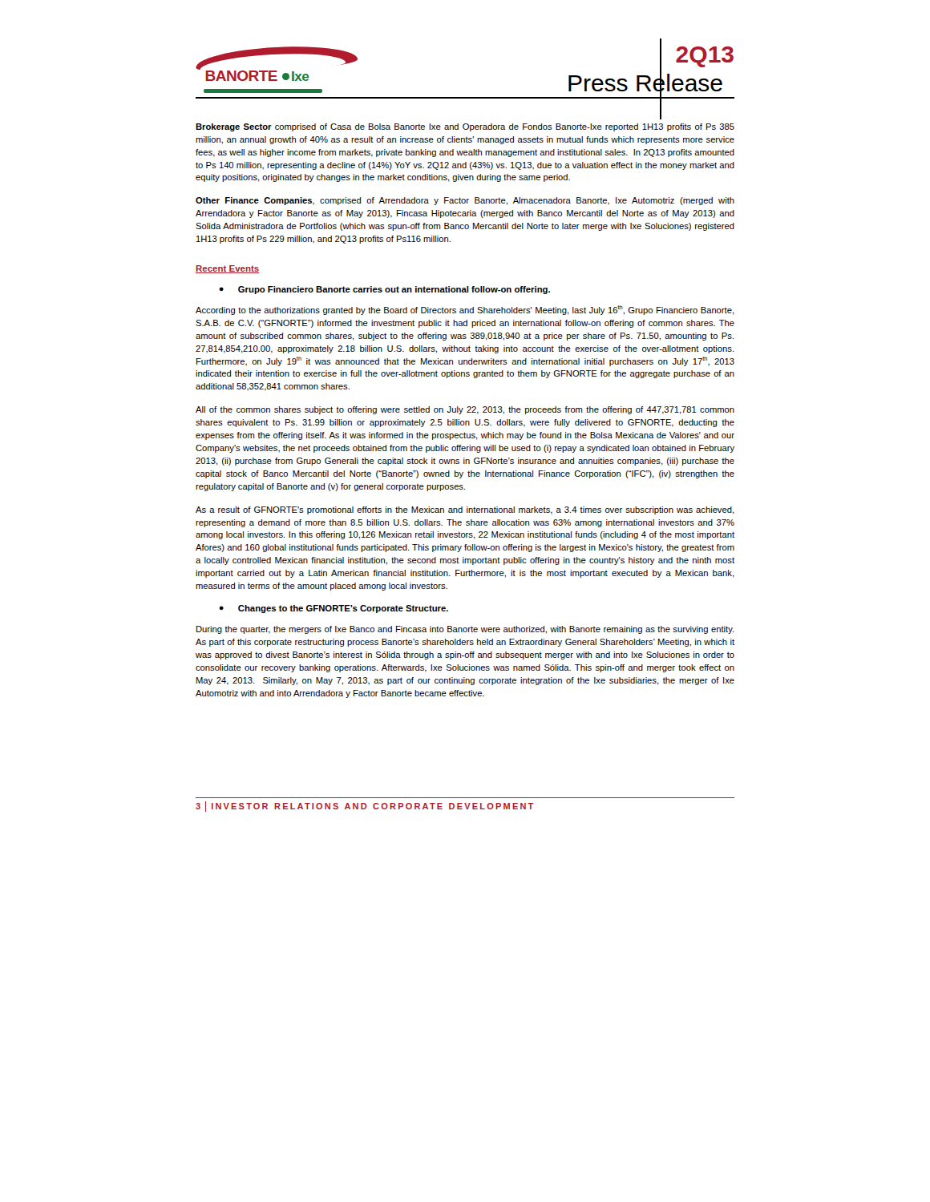BANORTE Ixe
2Q13
Press Release
Brokerage Sector comprised of Casa de Bolsa Banorte Ixe and Operadora de Fondos Banorte-Ixe reported 1H13 profits of Ps 385 million, an annual growth of 40% as a result of an increase of clients' managed assets in mutual funds which represents more service fees, as well as higher income from markets, private banking and wealth management and institutional sales. In 2Q13 profits amounted to Ps 140 million, representing a decline of (14%) YoY vs. 2Q12 and (43%) vs. 1Q13, due to a valuation effect in the money market and equity positions, originated by changes in the market conditions, given during the same period.
Other Finance Companies, comprised of Arrendadora y Factor Banorte, Almacenadora Banorte, Ixe Automotriz (merged with Arrendadora y Factor Banorte as of May 2013), Fincasa Hipotecaria (merged with Banco Mercantil del Norte as of May 2013) and Solida Administradora de Portfolios (which was spun-off from Banco Mercantil del Norte to later merge with Ixe Soluciones) registered 1H13 profits of Ps 229 million, and 2Q13 profits of Ps116 million.
Recent Events
Grupo Financiero Banorte carries out an international follow-on offering.
According to the authorizations granted by the Board of Directors and Shareholders' Meeting, last July 16th, Grupo Financiero Banorte, S.A.B. de C.V. (“GFNORTE”) informed the investment public it had priced an international follow-on offering of common shares. The amount of subscribed common shares, subject to the offering was 389,018,940 at a price per share of Ps. 71.50, amounting to Ps. 27,814,854,210.00, approximately 2.18 billion U.S. dollars, without taking into account the exercise of the over-allotment options. Furthermore, on July 19th it was announced that the Mexican underwriters and international initial purchasers on July 17th, 2013 indicated their intention to exercise in full the over-allotment options granted to them by GFNORTE for the aggregate purchase of an additional 58,352,841 common shares.
All of the common shares subject to offering were settled on July 22, 2013, the proceeds from the offering of 447,371,781 common shares equivalent to Ps. 31.99 billion or approximately 2.5 billion U.S. dollars, were fully delivered to GFNORTE, deducting the expenses from the offering itself. As it was informed in the prospectus, which may be found in the Bolsa Mexicana de Valores' and our Company's websites, the net proceeds obtained from the public offering will be used to (i) repay a syndicated loan obtained in February 2013, (ii) purchase from Grupo Generali the capital stock it owns in GFNorte’s insurance and annuities companies, (iii) purchase the capital stock of Banco Mercantil del Norte (“Banorte”) owned by the International Finance Corporation (“IFC”), (iv) strengthen the regulatory capital of Banorte and (v) for general corporate purposes.
As a result of GFNORTE's promotional efforts in the Mexican and international markets, a 3.4 times over subscription was achieved, representing a demand of more than 8.5 billion U.S. dollars. The share allocation was 63% among international investors and 37% among local investors. In this offering 10,126 Mexican retail investors, 22 Mexican institutional funds (including 4 of the most important Afores) and 160 global institutional funds participated. This primary follow-on offering is the largest in Mexico's history, the greatest from a locally controlled Mexican financial institution, the second most important public offering in the country's history and the ninth most important carried out by a Latin American financial institution. Furthermore, it is the most important executed by a Mexican bank, measured in terms of the amount placed among local investors.
Changes to the GFNORTE’s Corporate Structure.
During the quarter, the mergers of Ixe Banco and Fincasa into Banorte were authorized, with Banorte remaining as the surviving entity. As part of this corporate restructuring process Banorte’s shareholders held an Extraordinary General Shareholders’ Meeting, in which it was approved to divest Banorte’s interest in Sólida through a spin-off and subsequent merger with and into Ixe Soluciones in order to consolidate our recovery banking operations. Afterwards, Ixe Soluciones was named Sólida. This spin-off and merger took effect on May 24, 2013. Similarly, on May 7, 2013, as part of our continuing corporate integration of the Ixe subsidiaries, the merger of Ixe Automotriz with and into Arrendadora y Factor Banorte became effective.
3
INVESTOR RELATIONS AND CORPORATE DEVELOPMENT